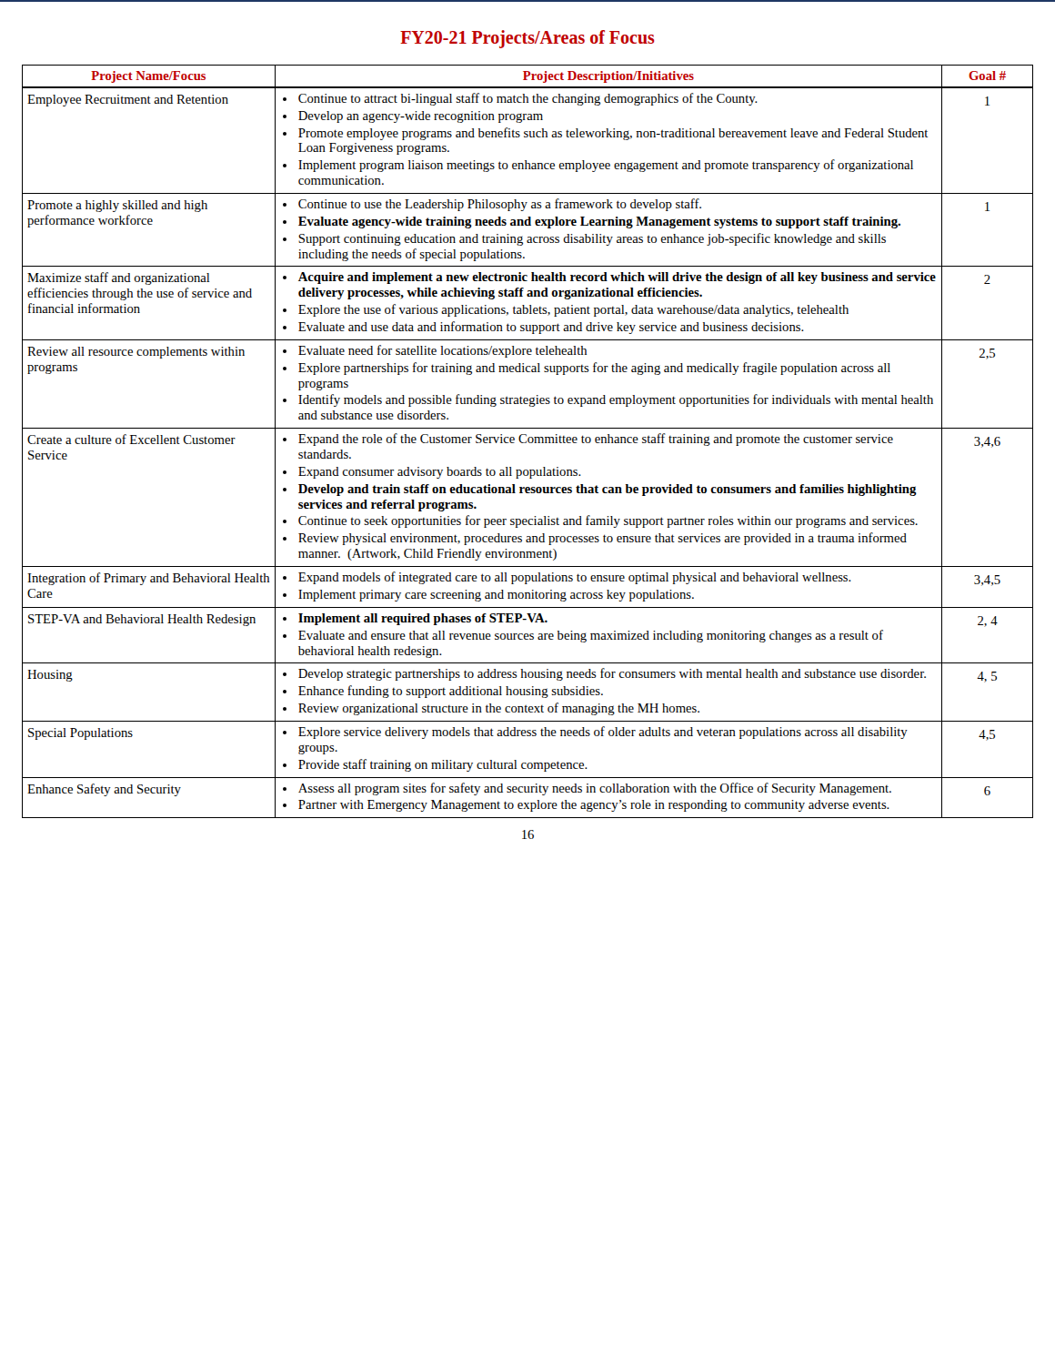FY20-21 Projects/Areas of Focus
| Project Name/Focus | Project Description/Initiatives | Goal # |
| --- | --- | --- |
| Employee Recruitment and Retention | Continue to attract bi-lingual staff to match the changing demographics of the County. Develop an agency-wide recognition program Promote employee programs and benefits such as teleworking, non-traditional bereavement leave and Federal Student Loan Forgiveness programs. Implement program liaison meetings to enhance employee engagement and promote transparency of organizational communication. | 1 |
| Promote a highly skilled and high performance workforce | Continue to use the Leadership Philosophy as a framework to develop staff. Evaluate agency-wide training needs and explore Learning Management systems to support staff training. Support continuing education and training across disability areas to enhance job-specific knowledge and skills including the needs of special populations. | 1 |
| Maximize staff and organizational efficiencies through the use of service and financial information | Acquire and implement a new electronic health record which will drive the design of all key business and service delivery processes, while achieving staff and organizational efficiencies. Explore the use of various applications, tablets, patient portal, data warehouse/data analytics, telehealth Evaluate and use data and information to support and drive key service and business decisions. | 2 |
| Review all resource complements within programs | Evaluate need for satellite locations/explore telehealth Explore partnerships for training and medical supports for the aging and medically fragile population across all programs Identify models and possible funding strategies to expand employment opportunities for individuals with mental health and substance use disorders. | 2,5 |
| Create a culture of Excellent Customer Service | Expand the role of the Customer Service Committee to enhance staff training and promote the customer service standards. Expand consumer advisory boards to all populations. Develop and train staff on educational resources that can be provided to consumers and families highlighting services and referral programs. Continue to seek opportunities for peer specialist and family support partner roles within our programs and services. Review physical environment, procedures and processes to ensure that services are provided in a trauma informed manner. (Artwork, Child Friendly environment) | 3,4,6 |
| Integration of Primary and Behavioral Health Care | Expand models of integrated care to all populations to ensure optimal physical and behavioral wellness. Implement primary care screening and monitoring across key populations. | 3,4,5 |
| STEP-VA and Behavioral Health Redesign | Implement all required phases of STEP-VA. Evaluate and ensure that all revenue sources are being maximized including monitoring changes as a result of behavioral health redesign. | 2, 4 |
| Housing | Develop strategic partnerships to address housing needs for consumers with mental health and substance use disorder. Enhance funding to support additional housing subsidies. Review organizational structure in the context of managing the MH homes. | 4, 5 |
| Special Populations | Explore service delivery models that address the needs of older adults and veteran populations across all disability groups. Provide staff training on military cultural competence. | 4,5 |
| Enhance Safety and Security | Assess all program sites for safety and security needs in collaboration with the Office of Security Management. Partner with Emergency Management to explore the agency’s role in responding to community adverse events. | 6 |
16